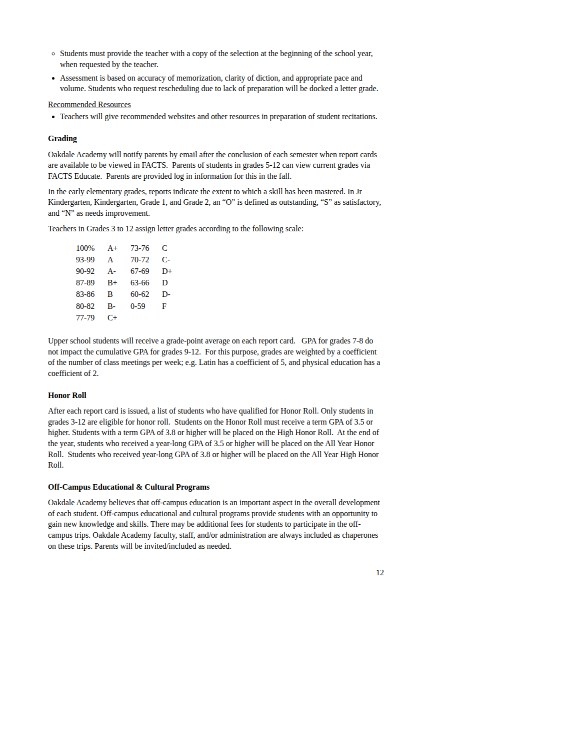Students must provide the teacher with a copy of the selection at the beginning of the school year, when requested by the teacher.
Assessment is based on accuracy of memorization, clarity of diction, and appropriate pace and volume. Students who request rescheduling due to lack of preparation will be docked a letter grade.
Recommended Resources
Teachers will give recommended websites and other resources in preparation of student recitations.
Grading
Oakdale Academy will notify parents by email after the conclusion of each semester when report cards are available to be viewed in FACTS. Parents of students in grades 5-12 can view current grades via FACTS Educate. Parents are provided log in information for this in the fall.
In the early elementary grades, reports indicate the extent to which a skill has been mastered. In Jr Kindergarten, Kindergarten, Grade 1, and Grade 2, an “O” is defined as outstanding, “S” as satisfactory, and “N” as needs improvement.
Teachers in Grades 3 to 12 assign letter grades according to the following scale:
| 100% | A+ | 73-76 | C |
| 93-99 | A | 70-72 | C- |
| 90-92 | A- | 67-69 | D+ |
| 87-89 | B+ | 63-66 | D |
| 83-86 | B | 60-62 | D- |
| 80-82 | B- | 0-59 | F |
| 77-79 | C+ | | |
Upper school students will receive a grade-point average on each report card. GPA for grades 7-8 do not impact the cumulative GPA for grades 9-12. For this purpose, grades are weighted by a coefficient of the number of class meetings per week; e.g. Latin has a coefficient of 5, and physical education has a coefficient of 2.
Honor Roll
After each report card is issued, a list of students who have qualified for Honor Roll. Only students in grades 3-12 are eligible for honor roll. Students on the Honor Roll must receive a term GPA of 3.5 or higher. Students with a term GPA of 3.8 or higher will be placed on the High Honor Roll. At the end of the year, students who received a year-long GPA of 3.5 or higher will be placed on the All Year Honor Roll. Students who received year-long GPA of 3.8 or higher will be placed on the All Year High Honor Roll.
Off-Campus Educational & Cultural Programs
Oakdale Academy believes that off-campus education is an important aspect in the overall development of each student. Off-campus educational and cultural programs provide students with an opportunity to gain new knowledge and skills. There may be additional fees for students to participate in the off-campus trips. Oakdale Academy faculty, staff, and/or administration are always included as chaperones on these trips. Parents will be invited/included as needed.
12